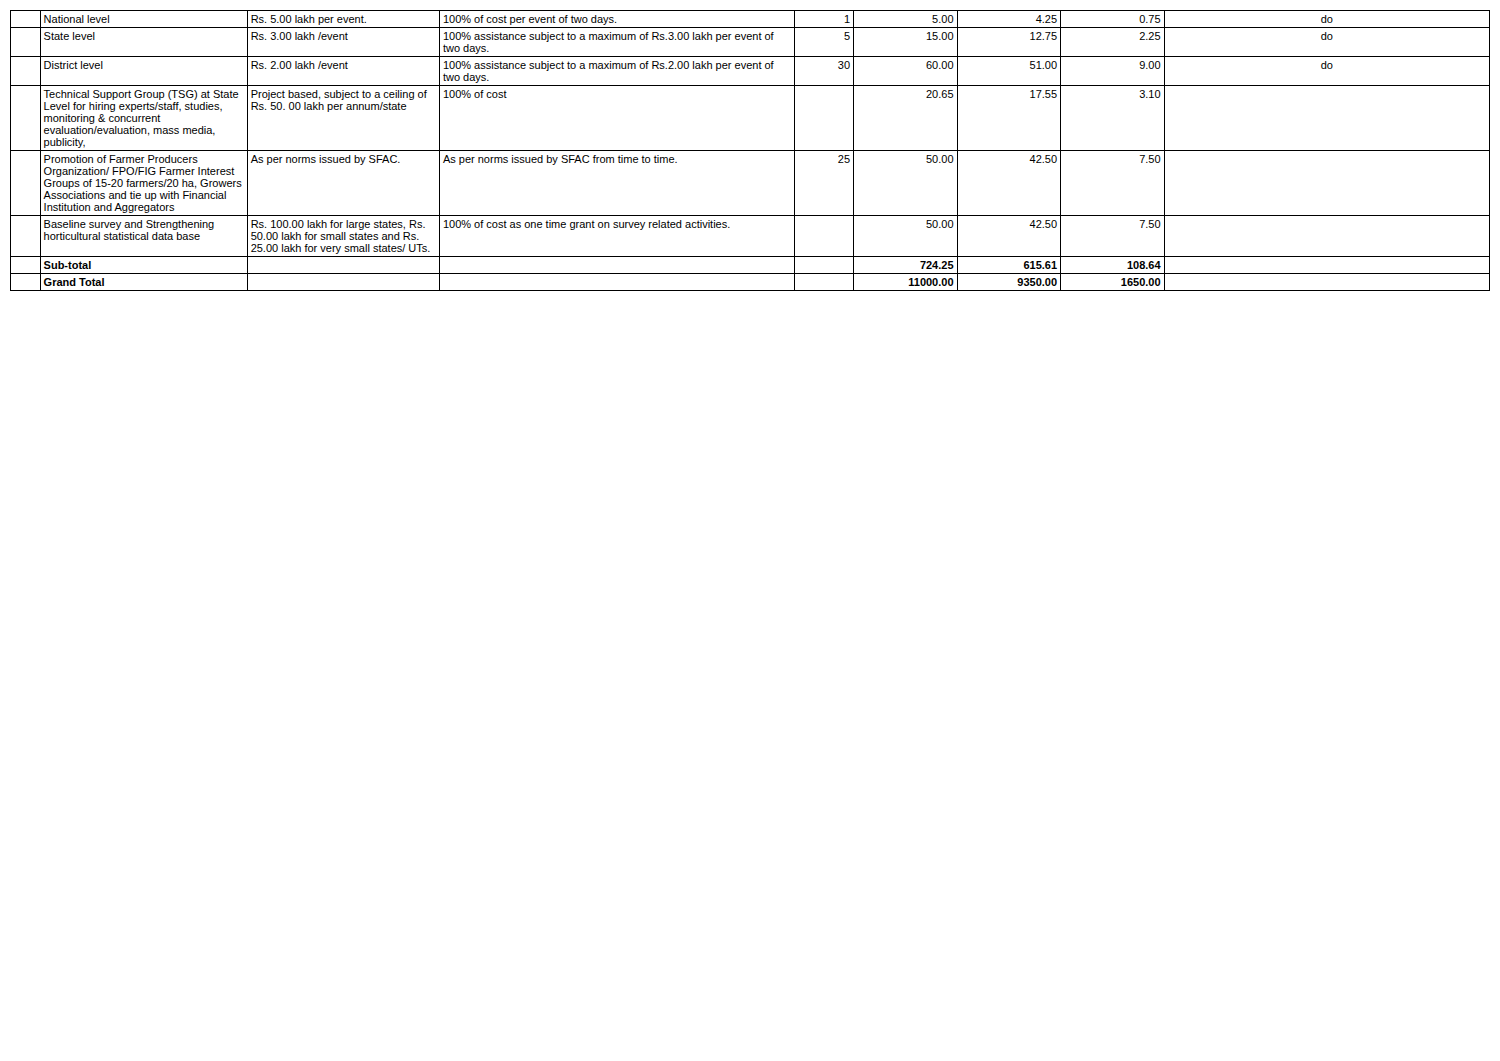| | National level | Rs. 5.00 lakh per event. | 100% of cost per event of two days. | 1 | 5.00 | 4.25 | 0.75 | do |
| | State level | Rs. 3.00 lakh /event | 100% assistance subject to a maximum of Rs.3.00 lakh per event of two days. | 5 | 15.00 | 12.75 | 2.25 | do |
| | District level | Rs. 2.00 lakh /event | 100% assistance subject to a maximum of Rs.2.00 lakh per event of two days. | 30 | 60.00 | 51.00 | 9.00 | do |
| | Technical Support Group (TSG) at State Level for hiring experts/staff, studies, monitoring & concurrent evaluation/evaluation, mass media, publicity, | Project based, subject to a ceiling of Rs. 50. 00 lakh per annum/state | 100% of cost | | 20.65 | 17.55 | 3.10 | |
| | Promotion of Farmer Producers Organization/ FPO/FIG Farmer Interest Groups of 15-20 farmers/20 ha, Growers Associations and tie up with Financial Institution and Aggregators | As per norms issued by SFAC. | As per norms issued by SFAC from time to time. | 25 | 50.00 | 42.50 | 7.50 | |
| | Baseline survey and Strengthening horticultural statistical data base | Rs. 100.00 lakh for large states, Rs. 50.00 lakh for small states and Rs. 25.00 lakh for very small states/ UTs. | 100% of cost as one time grant on survey related activities. | | 50.00 | 42.50 | 7.50 | |
| | Sub-total | | | | 724.25 | 615.61 | 108.64 | |
| | Grand Total | | | | 11000.00 | 9350.00 | 1650.00 | |